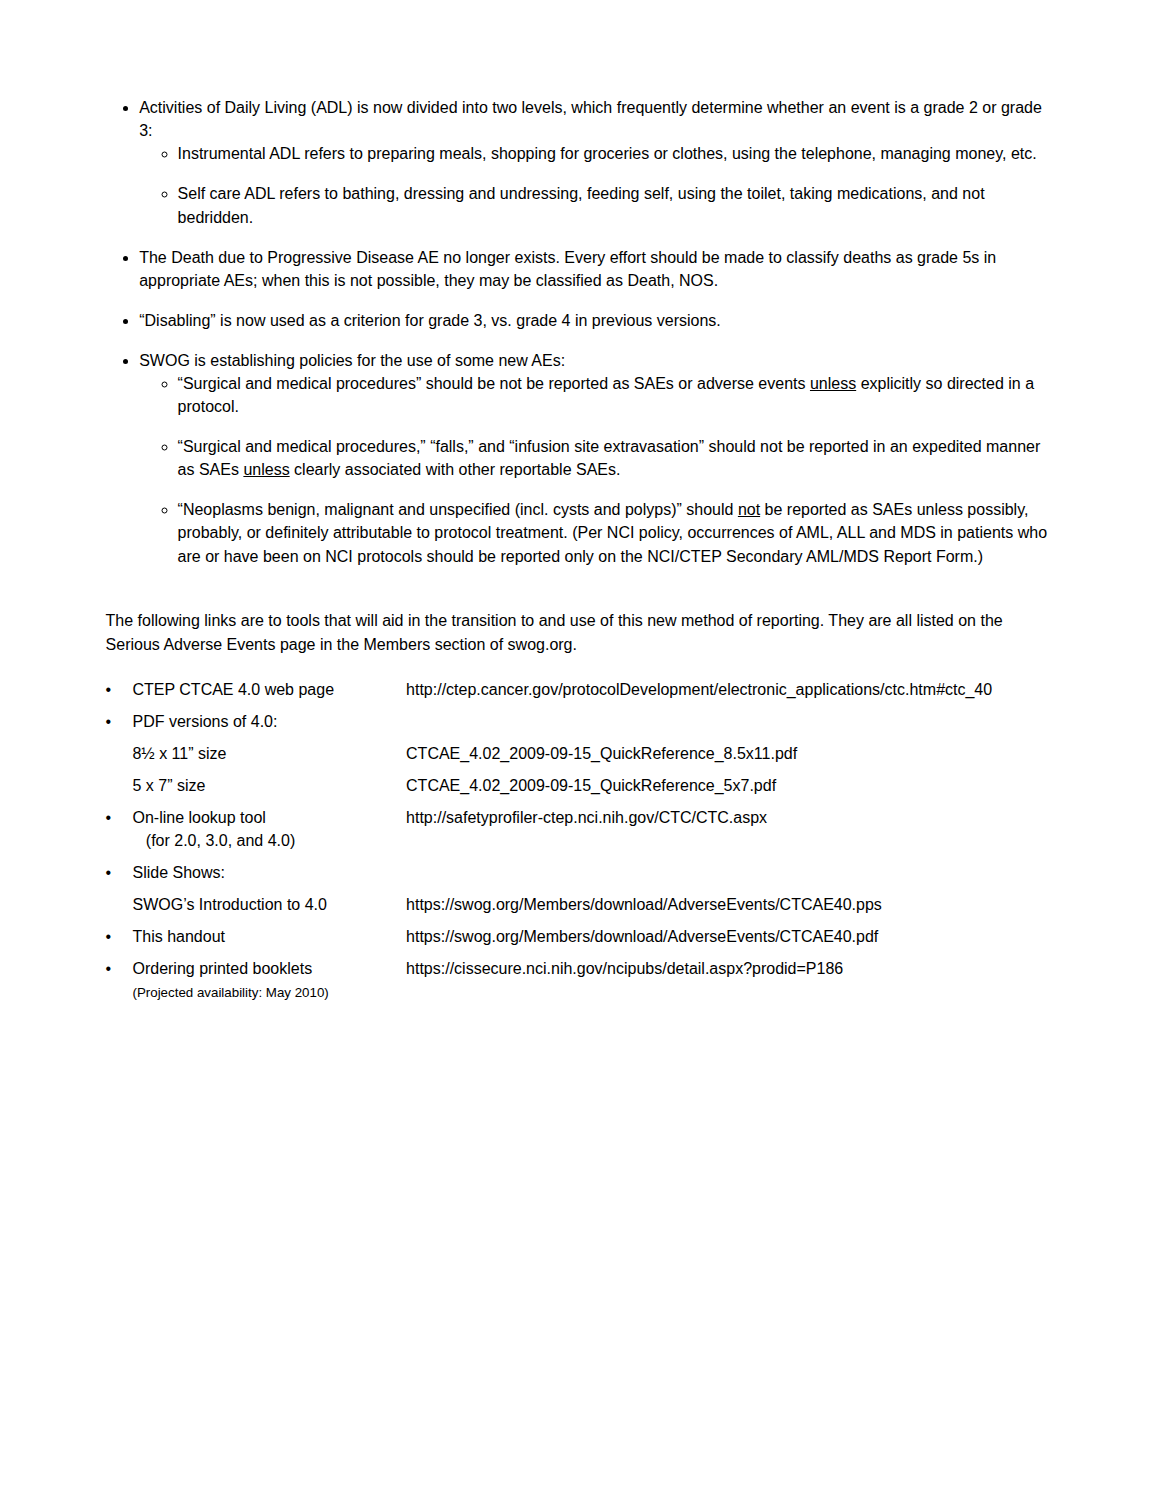Activities of Daily Living (ADL) is now divided into two levels, which frequently determine whether an event is a grade 2 or grade 3:
Instrumental ADL refers to preparing meals, shopping for groceries or clothes, using the telephone, managing money, etc.
Self care ADL refers to bathing, dressing and undressing, feeding self, using the toilet, taking medications, and not bedridden.
The Death due to Progressive Disease AE no longer exists. Every effort should be made to classify deaths as grade 5s in appropriate AEs; when this is not possible, they may be classified as Death, NOS.
“Disabling” is now used as a criterion for grade 3, vs. grade 4 in previous versions.
SWOG is establishing policies for the use of some new AEs:
“Surgical and medical procedures” should be not be reported as SAEs or adverse events unless explicitly so directed in a protocol.
“Surgical and medical procedures,” “falls,” and “infusion site extravasation” should not be reported in an expedited manner as SAEs unless clearly associated with other reportable SAEs.
“Neoplasms benign, malignant and unspecified (incl. cysts and polyps)” should not be reported as SAEs unless possibly, probably, or definitely attributable to protocol treatment. (Per NCI policy, occurrences of AML, ALL and MDS in patients who are or have been on NCI protocols should be reported only on the NCI/CTEP Secondary AML/MDS Report Form.)
The following links are to tools that will aid in the transition to and use of this new method of reporting. They are all listed on the Serious Adverse Events page in the Members section of swog.org.
| • | CTEP CTCAE 4.0 web page | http://ctep.cancer.gov/protocolDevelopment/electronic_applications/ctc.htm#ctc_40 |
| • | PDF versions of 4.0: | |
| | 8½ x 11” size | CTCAE_4.02_2009-09-15_QuickReference_8.5x11.pdf |
| | 5 x 7” size | CTCAE_4.02_2009-09-15_QuickReference_5x7.pdf |
| • | On-line lookup tool (for 2.0, 3.0, and 4.0) | http://safetyprofiler-ctep.nci.nih.gov/CTC/CTC.aspx |
| • | Slide Shows: | |
| | SWOG’s Introduction to 4.0 | https://swog.org/Members/download/AdverseEvents/CTCAE40.pps |
| • | This handout | https://swog.org/Members/download/AdverseEvents/CTCAE40.pdf |
| • | Ordering printed booklets (Projected availability: May 2010) | https://cissecure.nci.nih.gov/ncipubs/detail.aspx?prodid=P186 |